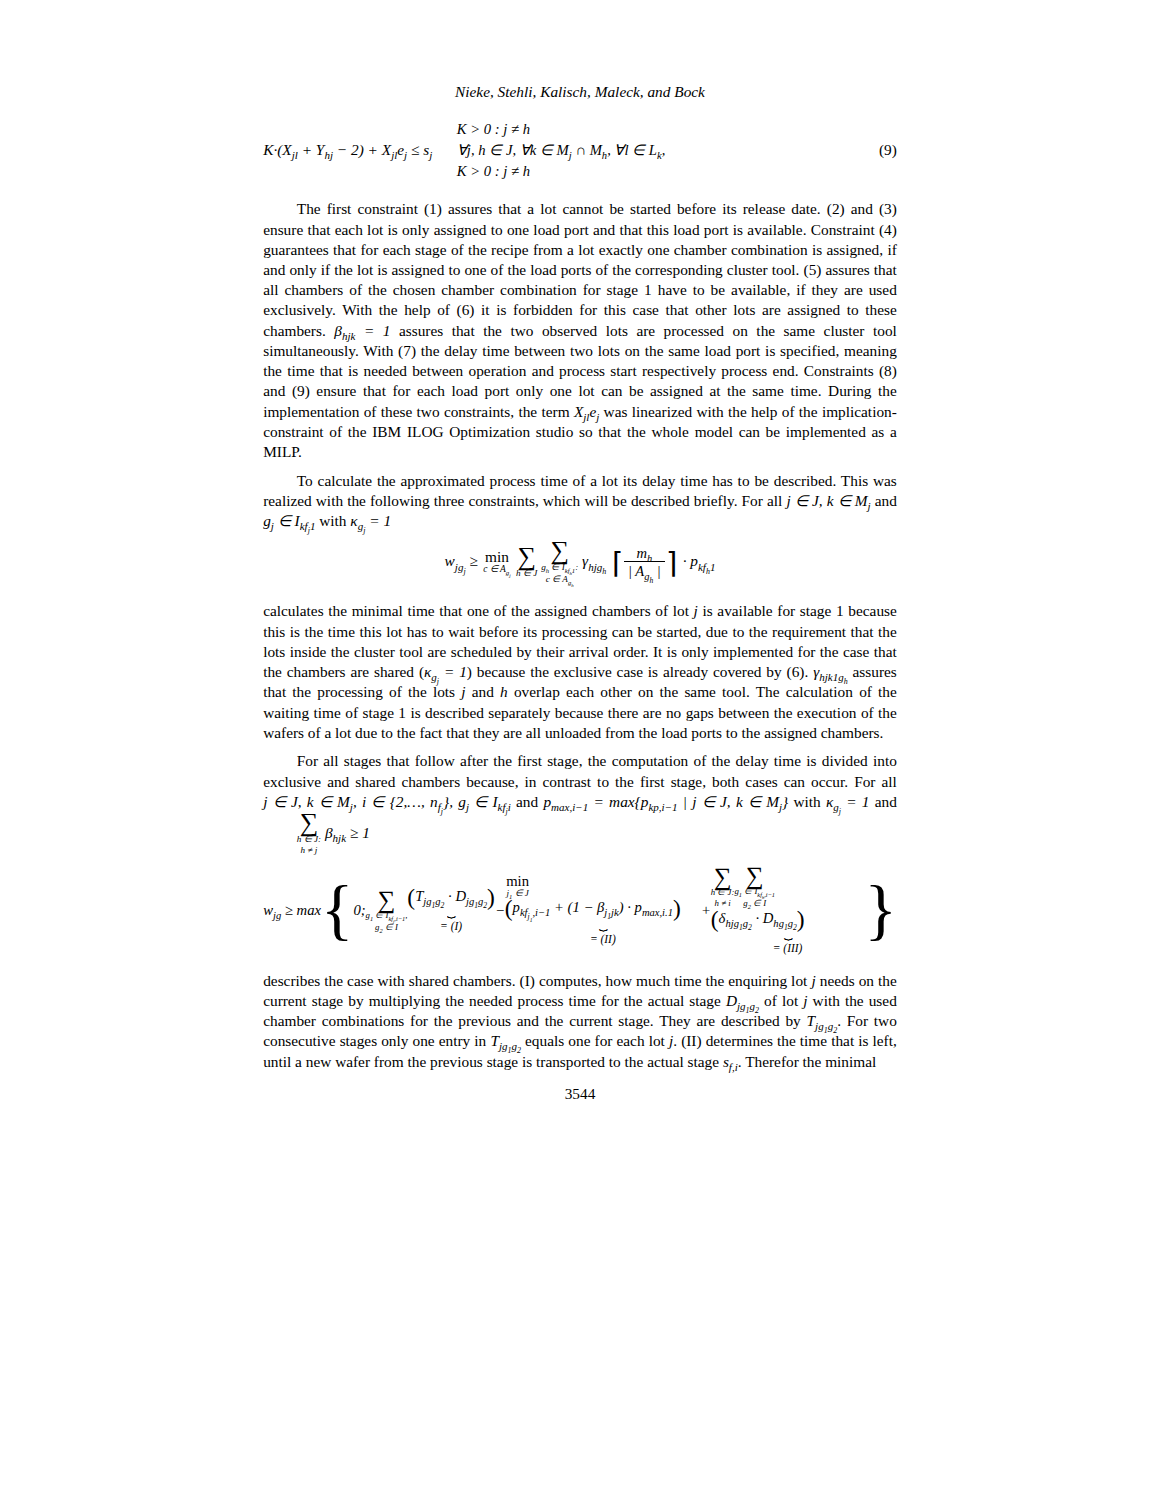Nieke, Stehli, Kalisch, Maleck, and Bock
K·(Xjl + Yhj − 2) + Xjlej ≤ sj K > 0 : j ≠ h ∀j, h ∈ J, ∀k ∈ Mj ∩ Mh, ∀l ∈ Lk, K > 0 : j ≠ h
(9)
The first constraint (1) assures that a lot cannot be started before its release date. (2) and (3) ensure that each lot is only assigned to one load port and that this load port is available. Constraint (4) guarantees that for each stage of the recipe from a lot exactly one chamber combination is assigned, if and only if the lot is assigned to one of the load ports of the corresponding cluster tool. (5) assures that all chambers of the chosen chamber combination for stage 1 have to be available, if they are used exclusively. With the help of (6) it is forbidden for this case that other lots are assigned to these chambers. βhjk = 1 assures that the two observed lots are processed on the same cluster tool simultaneously. With (7) the delay time between two lots on the same load port is specified, meaning the time that is needed between operation and process start respectively process end. Constraints (8) and (9) ensure that for each load port only one lot can be assigned at the same time. During the implementation of these two constraints, the term Xjlej was linearized with the help of the implication-constraint of the IBM ILOG Optimization studio so that the whole model can be implemented as a MILP.
To calculate the approximated process time of a lot its delay time has to be described. This was realized with the following three constraints, which will be described briefly. For all j ∈ J, k ∈ Mj and gj ∈ Ikfj1 with κgj = 1
wjgj ≥ min c ∈ Agj ∑h ∈ J ∑gh ∈ Ikfh1: c ∈ Agh γhjgh ⌈mh| Agh |⌉ · pkfh1
calculates the minimal time that one of the assigned chambers of lot j is available for stage 1 because this is the time this lot has to wait before its processing can be started, due to the requirement that the lots inside the cluster tool are scheduled by their arrival order. It is only implemented for the case that the chambers are shared (κgj = 1) because the exclusive case is already covered by (6). γhjk1gh assures that the processing of the lots j and h overlap each other on the same tool. The calculation of the waiting time of stage 1 is described separately because there are no gaps between the execution of the wafers of a lot due to the fact that they are all unloaded from the load ports to the assigned chambers.
For all stages that follow after the first stage, the computation of the delay time is divided into exclusive and shared chambers because, in contrast to the first stage, both cases can occur. For all j ∈ J, k ∈ Mj, i ∈ {2,…, nfj}, gj ∈ Ikfji and pmax,i−1 = max{pkp,i−1 | j ∈ J, k ∈ Mj} with κgj = 1 and ∑h ∈ J: h ≠ j βhjk ≥ 1
wjg ≥ max { 0; ∑g1 ∈ Ikfj,i−1, g2 ∈ I (Tjg1g2 · Djg1g2) ⏟ = (I) − min j1 ∈ J(pkfj1,i−1 + (1 − βj1jk) · pmax,i.1) ⏟ = (II) + ∑h ∈ J: h ≠ i∑g1 ∈ Ikfh,i−1 g2 ∈ I(δhjg1g2 · Dhg1g2) ⏟ = (III) }
describes the case with shared chambers. (I) computes, how much time the enquiring lot j needs on the current stage by multiplying the needed process time for the actual stage Djg1g2 of lot j with the used chamber combinations for the previous and the current stage. They are described by Tjg1g2. For two consecutive stages only one entry in Tjg1g2 equals one for each lot j. (II) determines the time that is left, until a new wafer from the previous stage is transported to the actual stage sf,i. Therefor the minimal
3544